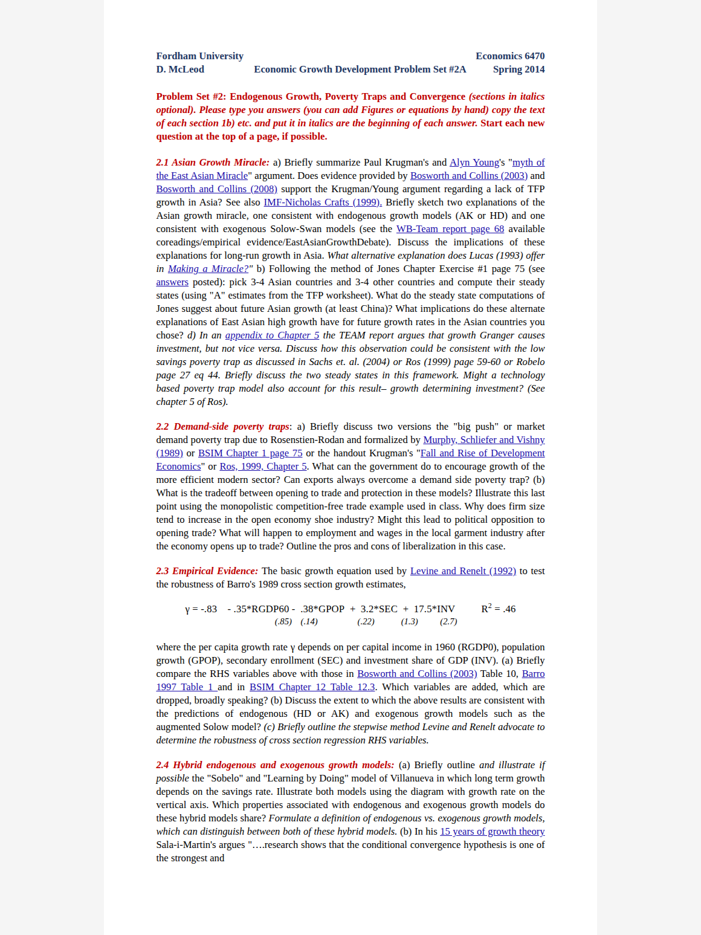| Fordham University | | Economics 6470 |
| D. McLeod | Economic Growth Development Problem Set #2A | Spring 2014 |
Problem Set #2: Endogenous Growth, Poverty Traps and Convergence (sections in italics optional). Please type you answers (you can add Figures or equations by hand) copy the text of each section 1b) etc. and put it in italics are the beginning of each answer. Start each new question at the top of a page, if possible.
2.1 Asian Growth Miracle: a) Briefly summarize Paul Krugman's and Alyn Young's "myth of the East Asian Miracle" argument. Does evidence provided by Bosworth and Collins (2003) and Bosworth and Collins (2008) support the Krugman/Young argument regarding a lack of TFP growth in Asia? See also IMF-Nicholas Crafts (1999). Briefly sketch two explanations of the Asian growth miracle, one consistent with endogenous growth models (AK or HD) and one consistent with exogenous Solow-Swan models (see the WB-Team report page 68 available coreadings/empirical evidence/EastAsianGrowthDebate). Discuss the implications of these explanations for long-run growth in Asia. What alternative explanation does Lucas (1993) offer in Making a Miracle?" b) Following the method of Jones Chapter Exercise #1 page 75 (see answers posted): pick 3-4 Asian countries and 3-4 other countries and compute their steady states (using "A" estimates from the TFP worksheet). What do the steady state computations of Jones suggest about future Asian growth (at least China)? What implications do these alternate explanations of East Asian high growth have for future growth rates in the Asian countries you chose? d) In an appendix to Chapter 5 the TEAM report argues that growth Granger causes investment, but not vice versa. Discuss how this observation could be consistent with the low savings poverty trap as discussed in Sachs et. al. (2004) or Ros (1999) page 59-60 or Robelo page 27 eq 44. Briefly discuss the two steady states in this framework. Might a technology based poverty trap model also account for this result– growth determining investment? (See chapter 5 of Ros).
2.2 Demand-side poverty traps: a) Briefly discuss two versions the "big push" or market demand poverty trap due to Rosenstien-Rodan and formalized by Murphy, Schliefer and Vishny (1989) or BSIM Chapter 1 page 75 or the handout Krugman's "Fall and Rise of Development Economics" or Ros, 1999, Chapter 5. What can the government do to encourage growth of the more efficient modern sector? Can exports always overcome a demand side poverty trap? (b) What is the tradeoff between opening to trade and protection in these models? Illustrate this last point using the monopolistic competition-free trade example used in class. Why does firm size tend to increase in the open economy shoe industry? Might this lead to political opposition to opening trade? What will happen to employment and wages in the local garment industry after the economy opens up to trade? Outline the pros and cons of liberalization in this case.
2.3 Empirical Evidence: The basic growth equation used by Levine and Renelt (1992) to test the robustness of Barro's 1989 cross section growth estimates,
γ = -.83 - .35*RGDP60 - .38*GPOP + 3.2*SEC + 17.5*INV R2 = .46
(.85) (.14) (.22) (1.3) (2.7)
where the per capita growth rate γ depends on per capital income in 1960 (RGDP0), population growth (GPOP), secondary enrollment (SEC) and investment share of GDP (INV). (a) Briefly compare the RHS variables above with those in Bosworth and Collins (2003) Table 10, Barro 1997 Table 1 and in BSIM Chapter 12 Table 12.3. Which variables are added, which are dropped, broadly speaking? (b) Discuss the extent to which the above results are consistent with the predictions of endogenous (HD or AK) and exogenous growth models such as the augmented Solow model? (c) Briefly outline the stepwise method Levine and Renelt advocate to determine the robustness of cross section regression RHS variables.
2.4 Hybrid endogenous and exogenous growth models: (a) Briefly outline and illustrate if possible the "Sobelo" and "Learning by Doing" model of Villanueva in which long term growth depends on the savings rate. Illustrate both models using the diagram with growth rate on the vertical axis. Which properties associated with endogenous and exogenous growth models do these hybrid models share? Formulate a definition of endogenous vs. exogenous growth models, which can distinguish between both of these hybrid models. (b) In his 15 years of growth theory Sala-i-Martin's argues "….research shows that the conditional convergence hypothesis is one of the strongest and